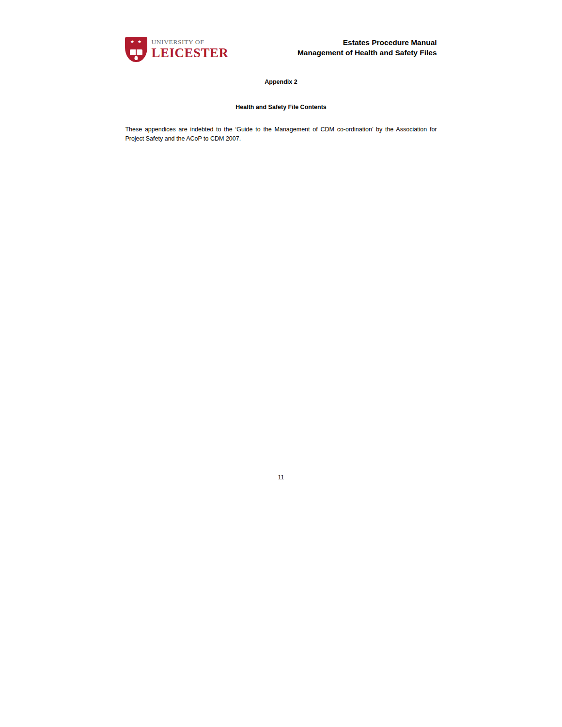★ ★
UNIVERSITY OF LEICESTER
Estates Procedure Manual
Management of Health and Safety Files
Appendix 2
Health and Safety File Contents
These appendices are indebted to the ‘Guide to the Management of CDM co-ordination’ by the Association for Project Safety and the ACoP to CDM 2007.
11